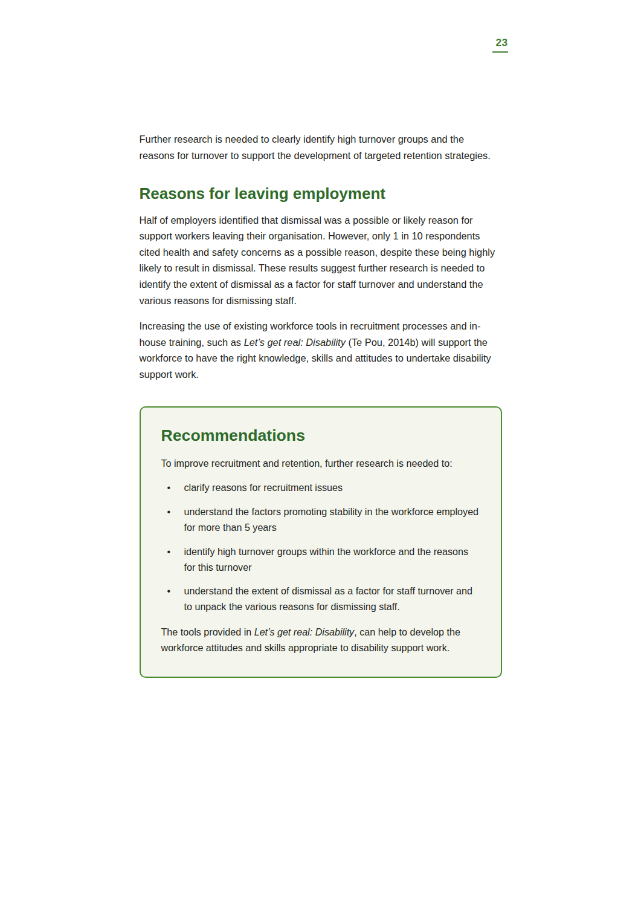23
Further research is needed to clearly identify high turnover groups and the reasons for turnover to support the development of targeted retention strategies.
Reasons for leaving employment
Half of employers identified that dismissal was a possible or likely reason for support workers leaving their organisation. However, only 1 in 10 respondents cited health and safety concerns as a possible reason, despite these being highly likely to result in dismissal. These results suggest further research is needed to identify the extent of dismissal as a factor for staff turnover and understand the various reasons for dismissing staff.
Increasing the use of existing workforce tools in recruitment processes and in-house training, such as Let’s get real: Disability (Te Pou, 2014b) will support the workforce to have the right knowledge, skills and attitudes to undertake disability support work.
Recommendations
To improve recruitment and retention, further research is needed to:
clarify reasons for recruitment issues
understand the factors promoting stability in the workforce employed for more than 5 years
identify high turnover groups within the workforce and the reasons for this turnover
understand the extent of dismissal as a factor for staff turnover and to unpack the various reasons for dismissing staff.
The tools provided in Let’s get real: Disability, can help to develop the workforce attitudes and skills appropriate to disability support work.